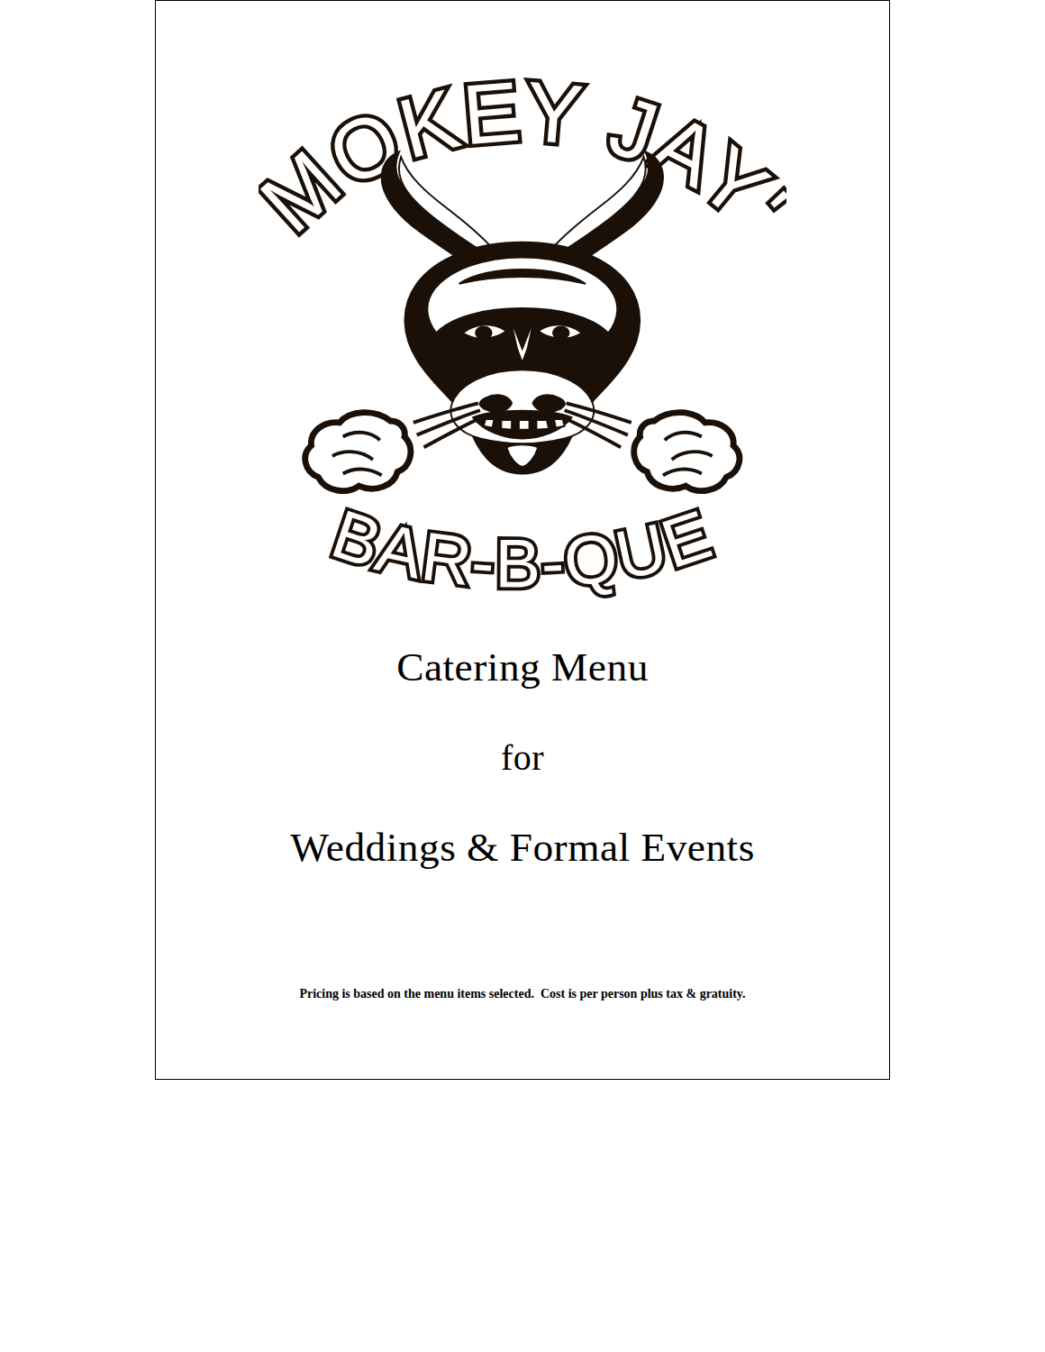SMOKEY JAY'S BAR-B-QUE
Catering Menu
for
Weddings & Formal Events
Pricing is based on the menu items selected. Cost is per person plus tax & gratuity.